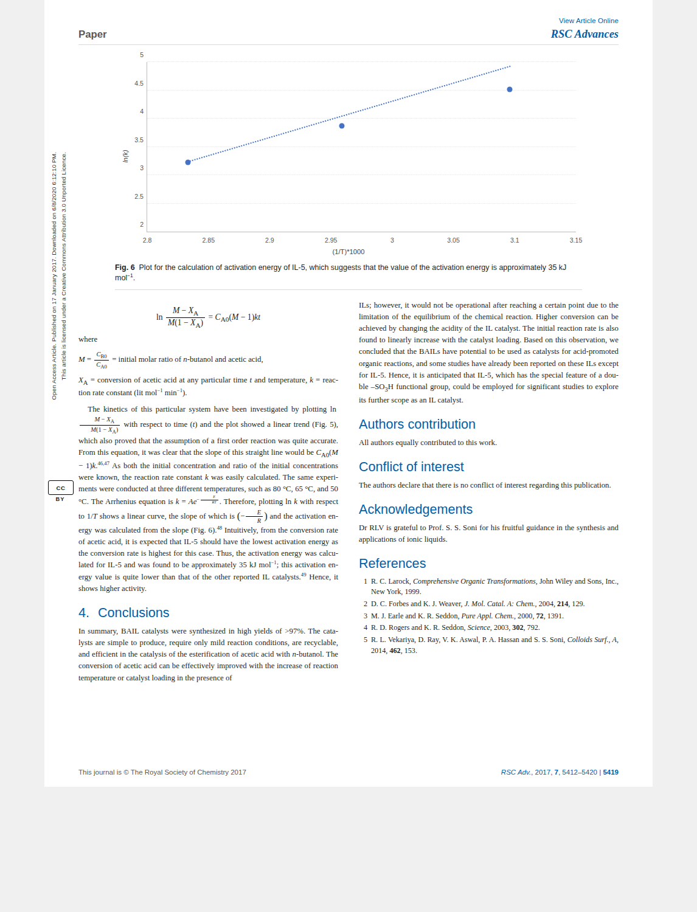View Article Online
Paper
RSC Advances
Open Access Article. Published on 17 January 2017. Downloaded on 6/8/2020 6:12:10 PM.
This article is licensed under a Creative Commons Attribution 3.0 Unported Licence.
CC
BY
ln(k)
2
2.5
3
3.5
4
4.5
5
2.8
2.85
2.9
2.95
3
3.05
3.1
3.15
(1/T)*1000
Fig. 6 Plot for the calculation of activation energy of IL-5, which suggests that the value of the activation energy is approximately 35 kJ mol−1.
ln M − XA M(1 − XA) = CA0(M − 1)kt
where
M = CB0 CA0 = initial molar ratio of n-butanol and acetic acid,
XA = conversion of acetic acid at any particular time t and temperature, k = reaction rate constant (lit mol−1 min−1).
The kinetics of this particular system have been investigated by plotting ln M − XA M(1 − XA) with respect to time (t) and the plot showed a linear trend (Fig. 5), which also proved that the assumption of a first order reaction was quite accurate. From this equation, it was clear that the slope of this straight line would be CA0(M − 1)k.46,47 As both the initial concentration and ratio of the initial concentrations were known, the reaction rate constant k was easily calculated. The same experiments were conducted at three different temperatures, such as 80 °C, 65 °C, and 50 °C. The Arrhenius equation is k = Ae−ERT. Therefore, plotting ln k with respect to 1/T shows a linear curve, the slope of which is (−ER) and the activation energy was calculated from the slope (Fig. 6).48 Intuitively, from the conversion rate of acetic acid, it is expected that IL-5 should have the lowest activation energy as the conversion rate is highest for this case. Thus, the activation energy was calculated for IL-5 and was found to be approximately 35 kJ mol−1; this activation energy value is quite lower than that of the other reported IL catalysts.49 Hence, it shows higher activity.
4. Conclusions
In summary, BAIL catalysts were synthesized in high yields of >97%. The catalysts are simple to produce, require only mild reaction conditions, are recyclable, and efficient in the catalysis of the esterification of acetic acid with n-butanol. The conversion of acetic acid can be effectively improved with the increase of reaction temperature or catalyst loading in the presence of
ILs; however, it would not be operational after reaching a certain point due to the limitation of the equilibrium of the chemical reaction. Higher conversion can be achieved by changing the acidity of the IL catalyst. The initial reaction rate is also found to linearly increase with the catalyst loading. Based on this observation, we concluded that the BAILs have potential to be used as catalysts for acid-promoted organic reactions, and some studies have already been reported on these ILs except for IL-5. Hence, it is anticipated that IL-5, which has the special feature of a double –SO3H functional group, could be employed for significant studies to explore its further scope as an IL catalyst.
Authors contribution
All authors equally contributed to this work.
Conflict of interest
The authors declare that there is no conflict of interest regarding this publication.
Acknowledgements
Dr RLV is grateful to Prof. S. S. Soni for his fruitful guidance in the synthesis and applications of ionic liquids.
References
R. C. Larock, Comprehensive Organic Transformations, John Wiley and Sons, Inc., New York, 1999.
D. C. Forbes and K. J. Weaver, J. Mol. Catal. A: Chem., 2004, 214, 129.
M. J. Earle and K. R. Seddon, Pure Appl. Chem., 2000, 72, 1391.
R. D. Rogers and K. R. Seddon, Science, 2003, 302, 792.
R. L. Vekariya, D. Ray, V. K. Aswal, P. A. Hassan and S. S. Soni, Colloids Surf., A, 2014, 462, 153.
This journal is © The Royal Society of Chemistry 2017
RSC Adv., 2017, 7, 5412–5420 | 5419